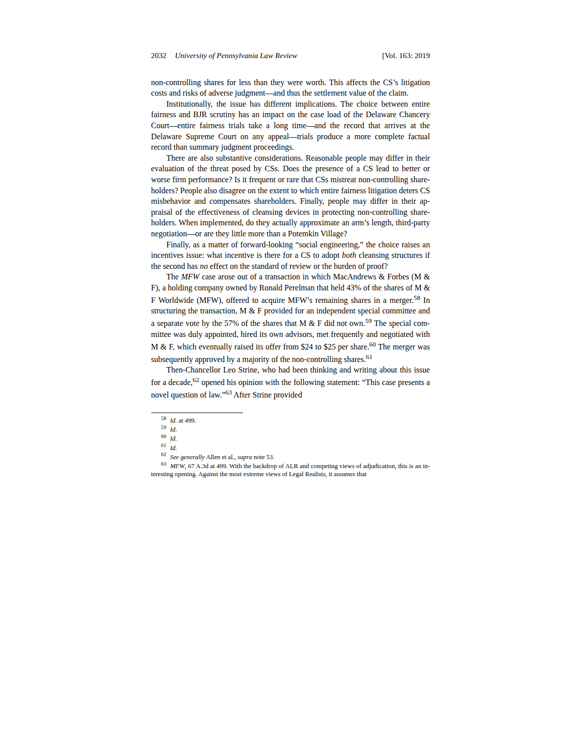2032 University of Pennsylvania Law Review [Vol. 163: 2019
non-controlling shares for less than they were worth. This affects the CS’s litigation costs and risks of adverse judgment—and thus the settlement value of the claim.
Institutionally, the issue has different implications. The choice between entire fairness and BJR scrutiny has an impact on the case load of the Delaware Chancery Court—entire fairness trials take a long time—and the record that arrives at the Delaware Supreme Court on any appeal—trials produce a more complete factual record than summary judgment proceedings.
There are also substantive considerations. Reasonable people may differ in their evaluation of the threat posed by CSs. Does the presence of a CS lead to better or worse firm performance? Is it frequent or rare that CSs mistreat non-controlling shareholders? People also disagree on the extent to which entire fairness litigation deters CS misbehavior and compensates shareholders. Finally, people may differ in their appraisal of the effectiveness of cleansing devices in protecting non-controlling shareholders. When implemented, do they actually approximate an arm’s length, third-party negotiation—or are they little more than a Potemkin Village?
Finally, as a matter of forward-looking “social engineering,” the choice raises an incentives issue: what incentive is there for a CS to adopt both cleansing structures if the second has no effect on the standard of review or the burden of proof?
The MFW case arose out of a transaction in which MacAndrews & Forbes (M & F), a holding company owned by Ronald Perelman that held 43% of the shares of M & F Worldwide (MFW), offered to acquire MFW’s remaining shares in a merger.58 In structuring the transaction, M & F provided for an independent special committee and a separate vote by the 57% of the shares that M & F did not own.59 The special committee was duly appointed, hired its own advisors, met frequently and negotiated with M & F, which eventually raised its offer from $24 to $25 per share.60 The merger was subsequently approved by a majority of the non-controlling shares.61
Then-Chancellor Leo Strine, who had been thinking and writing about this issue for a decade,62 opened his opinion with the following statement: “This case presents a novel question of law.”63 After Strine provided
58 Id. at 499.
59 Id.
60 Id.
61 Id.
62 See generally Allen et al., supra note 53.
63 MFW, 67 A.3d at 499. With the backdrop of ALR and competing views of adjudication, this is an interesting opening. Against the most extreme views of Legal Realists, it assumes that